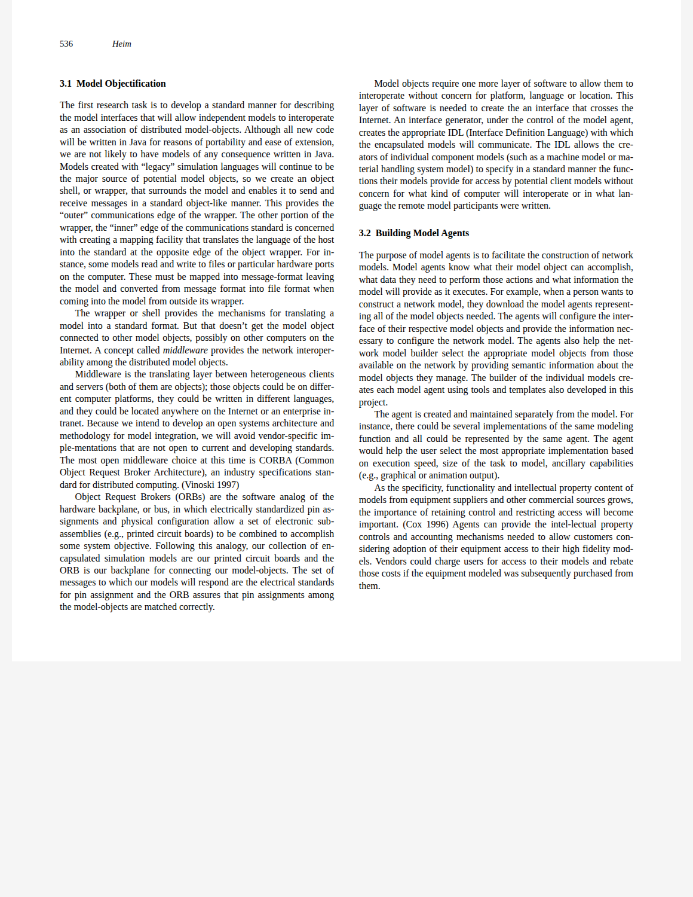536 Heim
3.1 Model Objectification
The first research task is to develop a standard manner for describing the model interfaces that will allow independent models to interoperate as an association of distributed model-objects. Although all new code will be written in Java for reasons of portability and ease of extension, we are not likely to have models of any consequence written in Java. Models created with “legacy” simulation languages will continue to be the major source of potential model objects, so we create an object shell, or wrapper, that surrounds the model and enables it to send and receive messages in a standard object-like manner. This provides the “outer” communications edge of the wrapper. The other portion of the wrapper, the “inner” edge of the communications standard is concerned with creating a mapping facility that translates the language of the host into the standard at the opposite edge of the object wrapper. For instance, some models read and write to files or particular hardware ports on the computer. These must be mapped into message-format leaving the model and converted from message format into file format when coming into the model from outside its wrapper.
The wrapper or shell provides the mechanisms for translating a model into a standard format. But that doesn’t get the model object connected to other model objects, possibly on other computers on the Internet. A concept called middleware provides the network interoperability among the distributed model objects.
Middleware is the translating layer between heterogeneous clients and servers (both of them are objects); those objects could be on different computer platforms, they could be written in different languages, and they could be located anywhere on the Internet or an enterprise intranet. Because we intend to develop an open systems architecture and methodology for model integration, we will avoid vendor-specific imple-mentations that are not open to current and developing standards. The most open middleware choice at this time is CORBA (Common Object Request Broker Architecture), an industry specifications standard for distributed computing. (Vinoski 1997)
Object Request Brokers (ORBs) are the software analog of the hardware backplane, or bus, in which electrically standardized pin assignments and physical configuration allow a set of electronic subassemblies (e.g., printed circuit boards) to be combined to accomplish some system objective. Following this analogy, our collection of encapsulated simulation models are our printed circuit boards and the ORB is our backplane for connecting our model-objects. The set of messages to which our models will respond are the electrical standards for pin assignment and the ORB assures that pin assignments among the model-objects are matched correctly.
Model objects require one more layer of software to allow them to interoperate without concern for platform, language or location. This layer of software is needed to create the an interface that crosses the Internet. An interface generator, under the control of the model agent, creates the appropriate IDL (Interface Definition Language) with which the encapsulated models will communicate. The IDL allows the creators of individual component models (such as a machine model or material handling system model) to specify in a standard manner the functions their models provide for access by potential client models without concern for what kind of computer will interoperate or in what language the remote model participants were written.
3.2 Building Model Agents
The purpose of model agents is to facilitate the construction of network models. Model agents know what their model object can accomplish, what data they need to perform those actions and what information the model will provide as it executes. For example, when a person wants to construct a network model, they download the model agents representing all of the model objects needed. The agents will configure the interface of their respective model objects and provide the information necessary to configure the network model. The agents also help the network model builder select the appropriate model objects from those available on the network by providing semantic information about the model objects they manage. The builder of the individual models creates each model agent using tools and templates also developed in this project.
The agent is created and maintained separately from the model. For instance, there could be several implementations of the same modeling function and all could be represented by the same agent. The agent would help the user select the most appropriate implementation based on execution speed, size of the task to model, ancillary capabilities (e.g., graphical or animation output).
As the specificity, functionality and intellectual property content of models from equipment suppliers and other commercial sources grows, the importance of retaining control and restricting access will become important. (Cox 1996) Agents can provide the intel-lectual property controls and accounting mechanisms needed to allow customers considering adoption of their equipment access to their high fidelity models. Vendors could charge users for access to their models and rebate those costs if the equipment modeled was subsequently purchased from them.